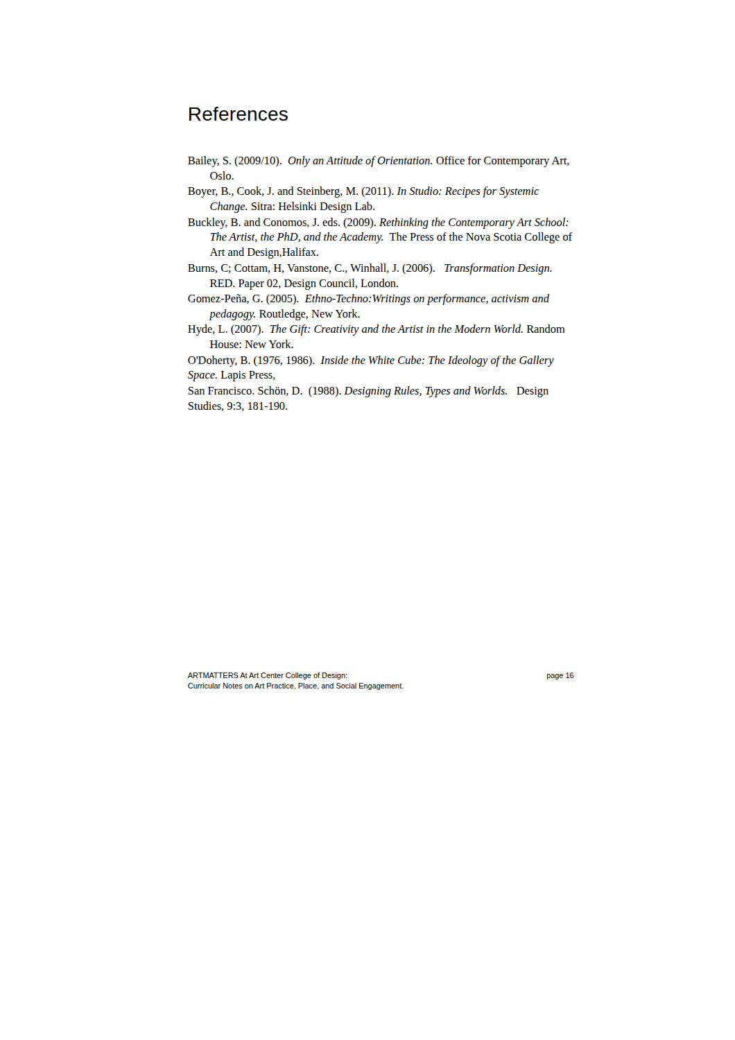References
Bailey, S. (2009/10). Only an Attitude of Orientation. Office for Contemporary Art, Oslo.
Boyer, B., Cook, J. and Steinberg, M. (2011). In Studio: Recipes for Systemic Change. Sitra: Helsinki Design Lab.
Buckley, B. and Conomos, J. eds. (2009). Rethinking the Contemporary Art School: The Artist, the PhD, and the Academy. The Press of the Nova Scotia College of Art and Design,Halifax.
Burns, C; Cottam, H, Vanstone, C., Winhall, J. (2006). Transformation Design. RED. Paper 02, Design Council, London.
Gomez-Peña, G. (2005). Ethno-Techno:Writings on performance, activism and pedagogy. Routledge, New York.
Hyde, L. (2007). The Gift: Creativity and the Artist in the Modern World. Random House: New York.
O'Doherty, B. (1976, 1986). Inside the White Cube: The Ideology of the Gallery Space. Lapis Press,
San Francisco. Schön, D. (1988). Designing Rules, Types and Worlds. Design Studies, 9:3, 181-190.
ARTMATTERS At Art Center College of Design:
Curricular Notes on Art Practice, Place, and Social Engagement.
page 16